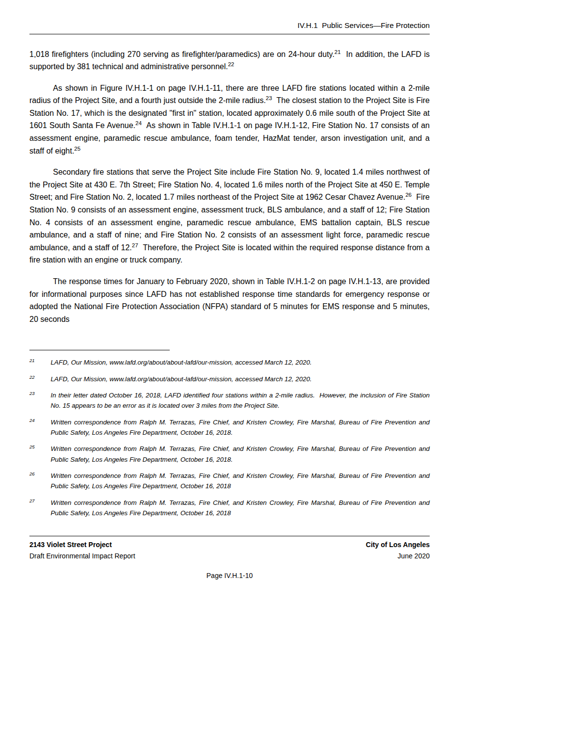IV.H.1 Public Services—Fire Protection
1,018 firefighters (including 270 serving as firefighter/paramedics) are on 24-hour duty.21 In addition, the LAFD is supported by 381 technical and administrative personnel.22
As shown in Figure IV.H.1-1 on page IV.H.1-11, there are three LAFD fire stations located within a 2-mile radius of the Project Site, and a fourth just outside the 2-mile radius.23 The closest station to the Project Site is Fire Station No. 17, which is the designated "first in" station, located approximately 0.6 mile south of the Project Site at 1601 South Santa Fe Avenue.24 As shown in Table IV.H.1-1 on page IV.H.1-12, Fire Station No. 17 consists of an assessment engine, paramedic rescue ambulance, foam tender, HazMat tender, arson investigation unit, and a staff of eight.25
Secondary fire stations that serve the Project Site include Fire Station No. 9, located 1.4 miles northwest of the Project Site at 430 E. 7th Street; Fire Station No. 4, located 1.6 miles north of the Project Site at 450 E. Temple Street; and Fire Station No. 2, located 1.7 miles northeast of the Project Site at 1962 Cesar Chavez Avenue.26 Fire Station No. 9 consists of an assessment engine, assessment truck, BLS ambulance, and a staff of 12; Fire Station No. 4 consists of an assessment engine, paramedic rescue ambulance, EMS battalion captain, BLS rescue ambulance, and a staff of nine; and Fire Station No. 2 consists of an assessment light force, paramedic rescue ambulance, and a staff of 12.27 Therefore, the Project Site is located within the required response distance from a fire station with an engine or truck company.
The response times for January to February 2020, shown in Table IV.H.1-2 on page IV.H.1-13, are provided for informational purposes since LAFD has not established response time standards for emergency response or adopted the National Fire Protection Association (NFPA) standard of 5 minutes for EMS response and 5 minutes, 20 seconds
21
LAFD, Our Mission, www.lafd.org/about/about-lafd/our-mission, accessed March 12, 2020.
22
LAFD, Our Mission, www.lafd.org/about/about-lafd/our-mission, accessed March 12, 2020.
23
In their letter dated October 16, 2018, LAFD identified four stations within a 2-mile radius. However, the inclusion of Fire Station No. 15 appears to be an error as it is located over 3 miles from the Project Site.
24
Written correspondence from Ralph M. Terrazas, Fire Chief, and Kristen Crowley, Fire Marshal, Bureau of Fire Prevention and Public Safety, Los Angeles Fire Department, October 16, 2018.
25
Written correspondence from Ralph M. Terrazas, Fire Chief, and Kristen Crowley, Fire Marshal, Bureau of Fire Prevention and Public Safety, Los Angeles Fire Department, October 16, 2018.
26
Written correspondence from Ralph M. Terrazas, Fire Chief, and Kristen Crowley, Fire Marshal, Bureau of Fire Prevention and Public Safety, Los Angeles Fire Department, October 16, 2018
27
Written correspondence from Ralph M. Terrazas, Fire Chief, and Kristen Crowley, Fire Marshal, Bureau of Fire Prevention and Public Safety, Los Angeles Fire Department, October 16, 2018
2143 Violet Street Project
Draft Environmental Impact Report
City of Los Angeles
June 2020
Page IV.H.1-10